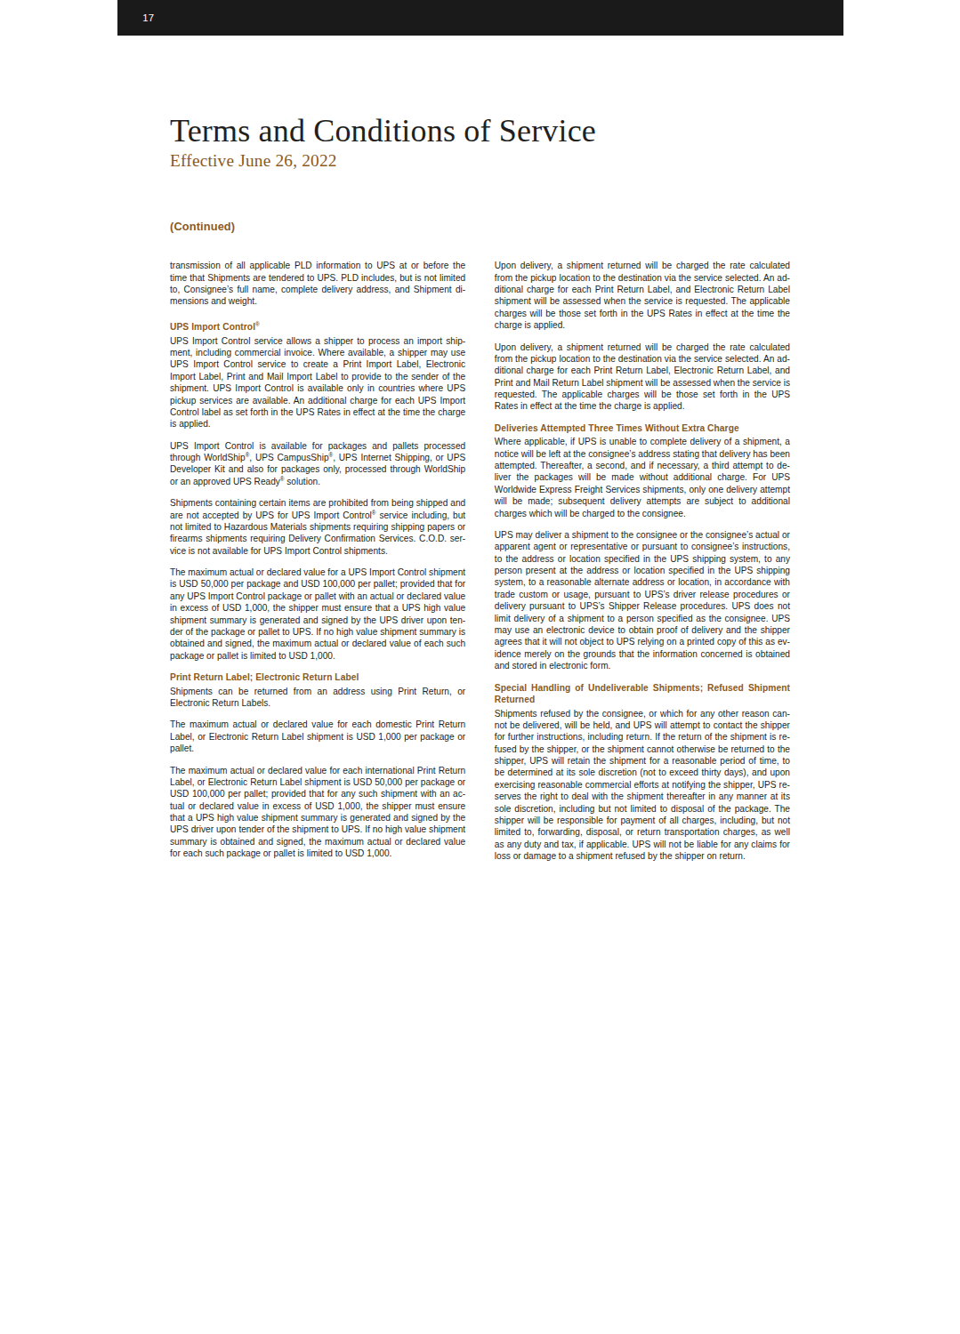17
Terms and Conditions of Service
Effective June 26, 2022
(Continued)
transmission of all applicable PLD information to UPS at or before the time that Shipments are tendered to UPS. PLD includes, but is not limited to, Consignee’s full name, complete delivery address, and Shipment dimensions and weight.
UPS Import Control®
UPS Import Control service allows a shipper to process an import shipment, including commercial invoice. Where available, a shipper may use UPS Import Control service to create a Print Import Label, Electronic Import Label, Print and Mail Import Label to provide to the sender of the shipment. UPS Import Control is available only in countries where UPS pickup services are available. An additional charge for each UPS Import Control label as set forth in the UPS Rates in effect at the time the charge is applied.
UPS Import Control is available for packages and pallets processed through WorldShip®, UPS CampusShip®, UPS Internet Shipping, or UPS Developer Kit and also for packages only, processed through WorldShip or an approved UPS Ready® solution.
Shipments containing certain items are prohibited from being shipped and are not accepted by UPS for UPS Import Control® service including, but not limited to Hazardous Materials shipments requiring shipping papers or firearms shipments requiring Delivery Confirmation Services. C.O.D. service is not available for UPS Import Control shipments.
The maximum actual or declared value for a UPS Import Control shipment is USD 50,000 per package and USD 100,000 per pallet; provided that for any UPS Import Control package or pallet with an actual or declared value in excess of USD 1,000, the shipper must ensure that a UPS high value shipment summary is generated and signed by the UPS driver upon tender of the package or pallet to UPS. If no high value shipment summary is obtained and signed, the maximum actual or declared value of each such package or pallet is limited to USD 1,000.
Print Return Label; Electronic Return Label
Shipments can be returned from an address using Print Return, or Electronic Return Labels.
The maximum actual or declared value for each domestic Print Return Label, or Electronic Return Label shipment is USD 1,000 per package or pallet.
The maximum actual or declared value for each international Print Return Label, or Electronic Return Label shipment is USD 50,000 per package or USD 100,000 per pallet; provided that for any such shipment with an actual or declared value in excess of USD 1,000, the shipper must ensure that a UPS high value shipment summary is generated and signed by the UPS driver upon tender of the shipment to UPS. If no high value shipment summary is obtained and signed, the maximum actual or declared value for each such package or pallet is limited to USD 1,000.
Upon delivery, a shipment returned will be charged the rate calculated from the pickup location to the destination via the service selected. An additional charge for each Print Return Label, and Electronic Return Label shipment will be assessed when the service is requested. The applicable charges will be those set forth in the UPS Rates in effect at the time the charge is applied.
Upon delivery, a shipment returned will be charged the rate calculated from the pickup location to the destination via the service selected. An additional charge for each Print Return Label, Electronic Return Label, and Print and Mail Return Label shipment will be assessed when the service is requested. The applicable charges will be those set forth in the UPS Rates in effect at the time the charge is applied.
Deliveries Attempted Three Times Without Extra Charge
Where applicable, if UPS is unable to complete delivery of a shipment, a notice will be left at the consignee’s address stating that delivery has been attempted. Thereafter, a second, and if necessary, a third attempt to deliver the packages will be made without additional charge. For UPS Worldwide Express Freight Services shipments, only one delivery attempt will be made; subsequent delivery attempts are subject to additional charges which will be charged to the consignee.
UPS may deliver a shipment to the consignee or the consignee’s actual or apparent agent or representative or pursuant to consignee’s instructions, to the address or location specified in the UPS shipping system, to any person present at the address or location specified in the UPS shipping system, to a reasonable alternate address or location, in accordance with trade custom or usage, pursuant to UPS’s driver release procedures or delivery pursuant to UPS’s Shipper Release procedures. UPS does not limit delivery of a shipment to a person specified as the consignee. UPS may use an electronic device to obtain proof of delivery and the shipper agrees that it will not object to UPS relying on a printed copy of this as evidence merely on the grounds that the information concerned is obtained and stored in electronic form.
Special Handling of Undeliverable Shipments; Refused Shipment Returned
Shipments refused by the consignee, or which for any other reason cannot be delivered, will be held, and UPS will attempt to contact the shipper for further instructions, including return. If the return of the shipment is refused by the shipper, or the shipment cannot otherwise be returned to the shipper, UPS will retain the shipment for a reasonable period of time, to be determined at its sole discretion (not to exceed thirty days), and upon exercising reasonable commercial efforts at notifying the shipper, UPS reserves the right to deal with the shipment thereafter in any manner at its sole discretion, including but not limited to disposal of the package. The shipper will be responsible for payment of all charges, including, but not limited to, forwarding, disposal, or return transportation charges, as well as any duty and tax, if applicable. UPS will not be liable for any claims for loss or damage to a shipment refused by the shipper on return.